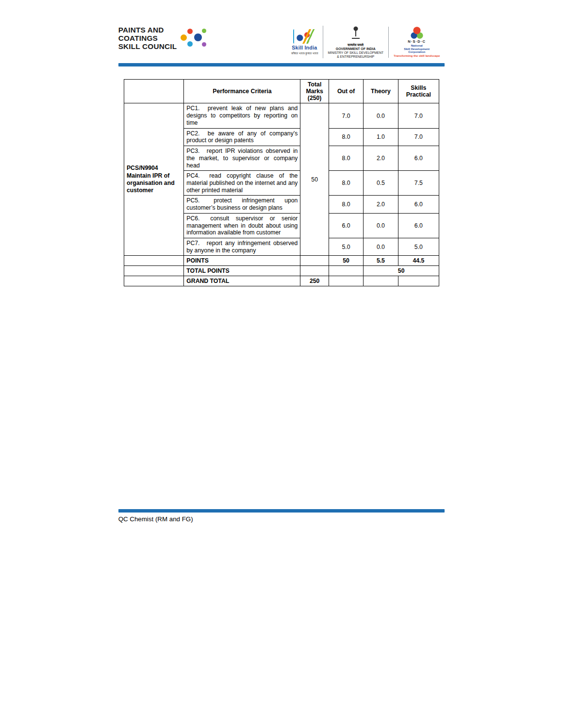PAINTS AND
COATINGS
SKILL COUNCIL
Skill India
कौशल भारत-कुशल भारत
सत्यमेव जयते
GOVERNMENT OF INDIA
MINISTRY OF SKILL DEVELOPMENT
& ENTREPRENEURSHIP
N·S·D·C
National
Skill Development
Corporation
Transforming the skill landscape
| | Performance Criteria | Total Marks (250) | Out of | Theory | Skills Practical |
| --- | --- | --- | --- | --- | --- |
| PCS/N9904 Maintain IPR of organisation and customer | PC1. prevent leak of new plans and designs to competitors by reporting on time | 50 | 7.0 | 0.0 | 7.0 |
| PC2. be aware of any of company’s product or design patents | 8.0 | 1.0 | 7.0 |
| PC3. report IPR violations observed in the market, to supervisor or company head | 8.0 | 2.0 | 6.0 |
| PC4. read copyright clause of the material published on the internet and any other printed material | 8.0 | 0.5 | 7.5 |
| PC5. protect infringement upon customer’s business or design plans | 8.0 | 2.0 | 6.0 |
| PC6. consult supervisor or senior management when in doubt about using information available from customer | 6.0 | 0.0 | 6.0 |
| PC7. report any infringement observed by anyone in the company | 5.0 | 0.0 | 5.0 |
| | POINTS | | 50 | 5.5 | 44.5 |
| | TOTAL POINTS | | | 50 |
| | GRAND TOTAL | 250 | | | |
QC Chemist (RM and FG)